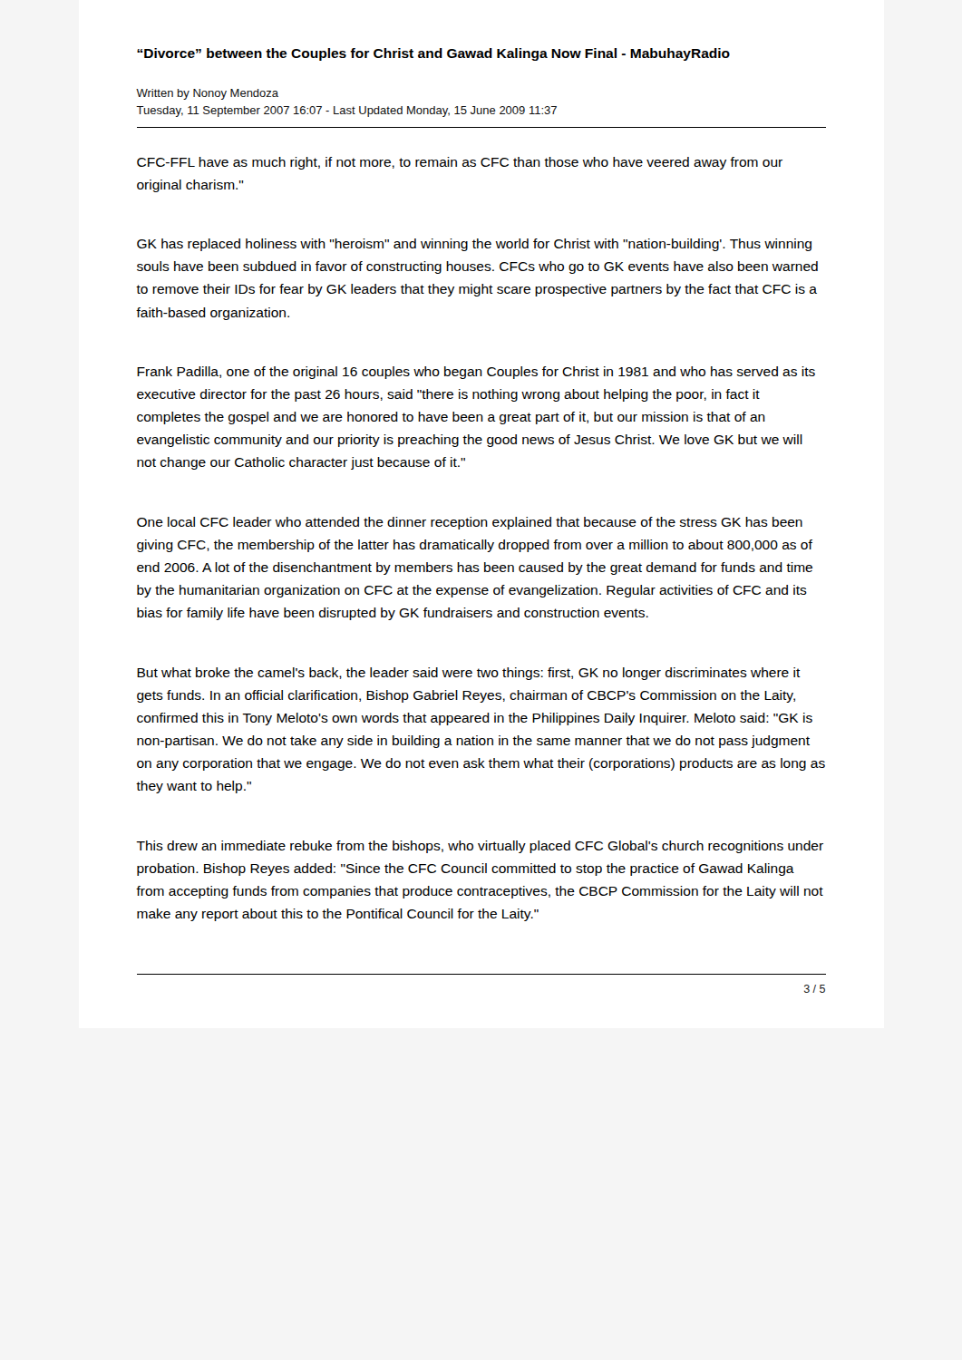“Divorce” between the Couples for Christ and Gawad Kalinga Now Final - MabuhayRadio
Written by Nonoy Mendoza Tuesday, 11 September 2007 16:07 - Last Updated Monday, 15 June 2009 11:37
CFC-FFL have as much right, if not more, to remain as CFC than those who have veered away from our original charism."
GK has replaced holiness with "heroism" and winning the world for Christ with "nation-building'. Thus winning souls have been subdued in favor of constructing houses. CFCs who go to GK events have also been warned to remove their IDs for fear by GK leaders that they might scare prospective partners by the fact that CFC is a faith-based organization.
Frank Padilla, one of the original 16 couples who began Couples for Christ in 1981 and who has served as its executive director for the past 26 hours, said "there is nothing wrong about helping the poor, in fact it completes the gospel and we are honored to have been a great part of it, but our mission is that of an evangelistic community and our priority is preaching the good news of Jesus Christ. We love GK but we will not change our Catholic character just because of it."
One local CFC leader who attended the dinner reception explained that because of the stress GK has been giving CFC, the membership of the latter has dramatically dropped from over a million to about 800,000 as of end 2006. A lot of the disenchantment by members has been caused by the great demand for funds and time by the humanitarian organization on CFC at the expense of evangelization. Regular activities of CFC and its bias for family life have been disrupted by GK fundraisers and construction events.
But what broke the camel's back, the leader said were two things: first, GK no longer discriminates where it gets funds. In an official clarification, Bishop Gabriel Reyes, chairman of CBCP's Commission on the Laity, confirmed this in Tony Meloto's own words that appeared in the Philippines Daily Inquirer. Meloto said: "GK is non-partisan. We do not take any side in building a nation in the same manner that we do not pass judgment on any corporation that we engage. We do not even ask them what their (corporations) products are as long as they want to help."
This drew an immediate rebuke from the bishops, who virtually placed CFC Global's church recognitions under probation. Bishop Reyes added: "Since the CFC Council committed to stop the practice of Gawad Kalinga from accepting funds from companies that produce contraceptives, the CBCP Commission for the Laity will not make any report about this to the Pontifical Council for the Laity."
3 / 5